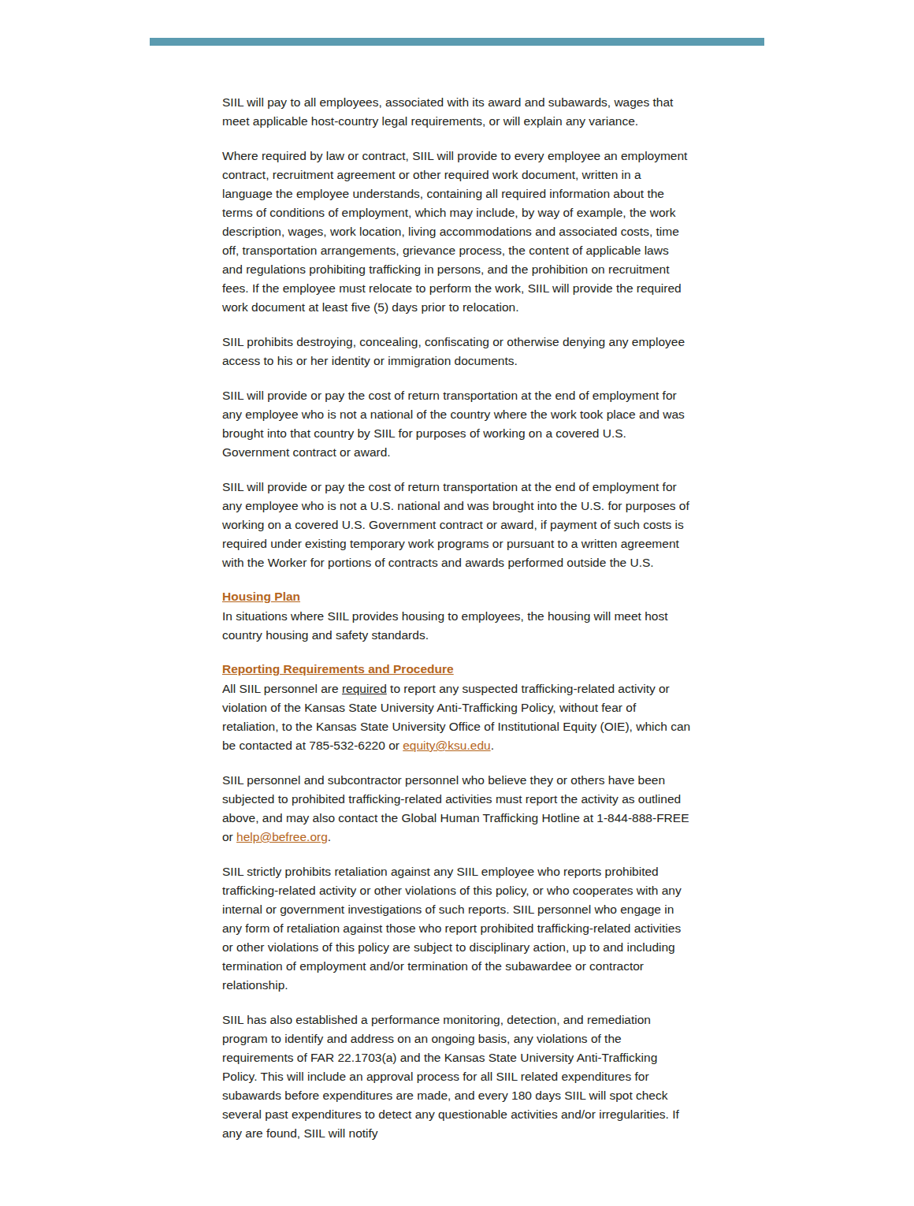SIIL will pay to all employees, associated with its award and subawards, wages that meet applicable host-country legal requirements, or will explain any variance.
Where required by law or contract, SIIL will provide to every employee an employment contract, recruitment agreement or other required work document, written in a language the employee understands, containing all required information about the terms of conditions of employment, which may include, by way of example, the work description, wages, work location, living accommodations and associated costs, time off, transportation arrangements, grievance process, the content of applicable laws and regulations prohibiting trafficking in persons, and the prohibition on recruitment fees. If the employee must relocate to perform the work, SIIL will provide the required work document at least five (5) days prior to relocation.
SIIL prohibits destroying, concealing, confiscating or otherwise denying any employee access to his or her identity or immigration documents.
SIIL will provide or pay the cost of return transportation at the end of employment for any employee who is not a national of the country where the work took place and was brought into that country by SIIL for purposes of working on a covered U.S. Government contract or award.
SIIL will provide or pay the cost of return transportation at the end of employment for any employee who is not a U.S. national and was brought into the U.S. for purposes of working on a covered U.S. Government contract or award, if payment of such costs is required under existing temporary work programs or pursuant to a written agreement with the Worker for portions of contracts and awards performed outside the U.S.
Housing Plan
In situations where SIIL provides housing to employees, the housing will meet host country housing and safety standards.
Reporting Requirements and Procedure
All SIIL personnel are required to report any suspected trafficking-related activity or violation of the Kansas State University Anti-Trafficking Policy, without fear of retaliation, to the Kansas State University Office of Institutional Equity (OIE), which can be contacted at 785-532-6220 or equity@ksu.edu.
SIIL personnel and subcontractor personnel who believe they or others have been subjected to prohibited trafficking-related activities must report the activity as outlined above, and may also contact the Global Human Trafficking Hotline at 1-844-888-FREE or help@befree.org.
SIIL strictly prohibits retaliation against any SIIL employee who reports prohibited trafficking-related activity or other violations of this policy, or who cooperates with any internal or government investigations of such reports. SIIL personnel who engage in any form of retaliation against those who report prohibited trafficking-related activities or other violations of this policy are subject to disciplinary action, up to and including termination of employment and/or termination of the subawardee or contractor relationship.
SIIL has also established a performance monitoring, detection, and remediation program to identify and address on an ongoing basis, any violations of the requirements of FAR 22.1703(a) and the Kansas State University Anti-Trafficking Policy. This will include an approval process for all SIIL related expenditures for subawards before expenditures are made, and every 180 days SIIL will spot check several past expenditures to detect any questionable activities and/or irregularities. If any are found, SIIL will notify